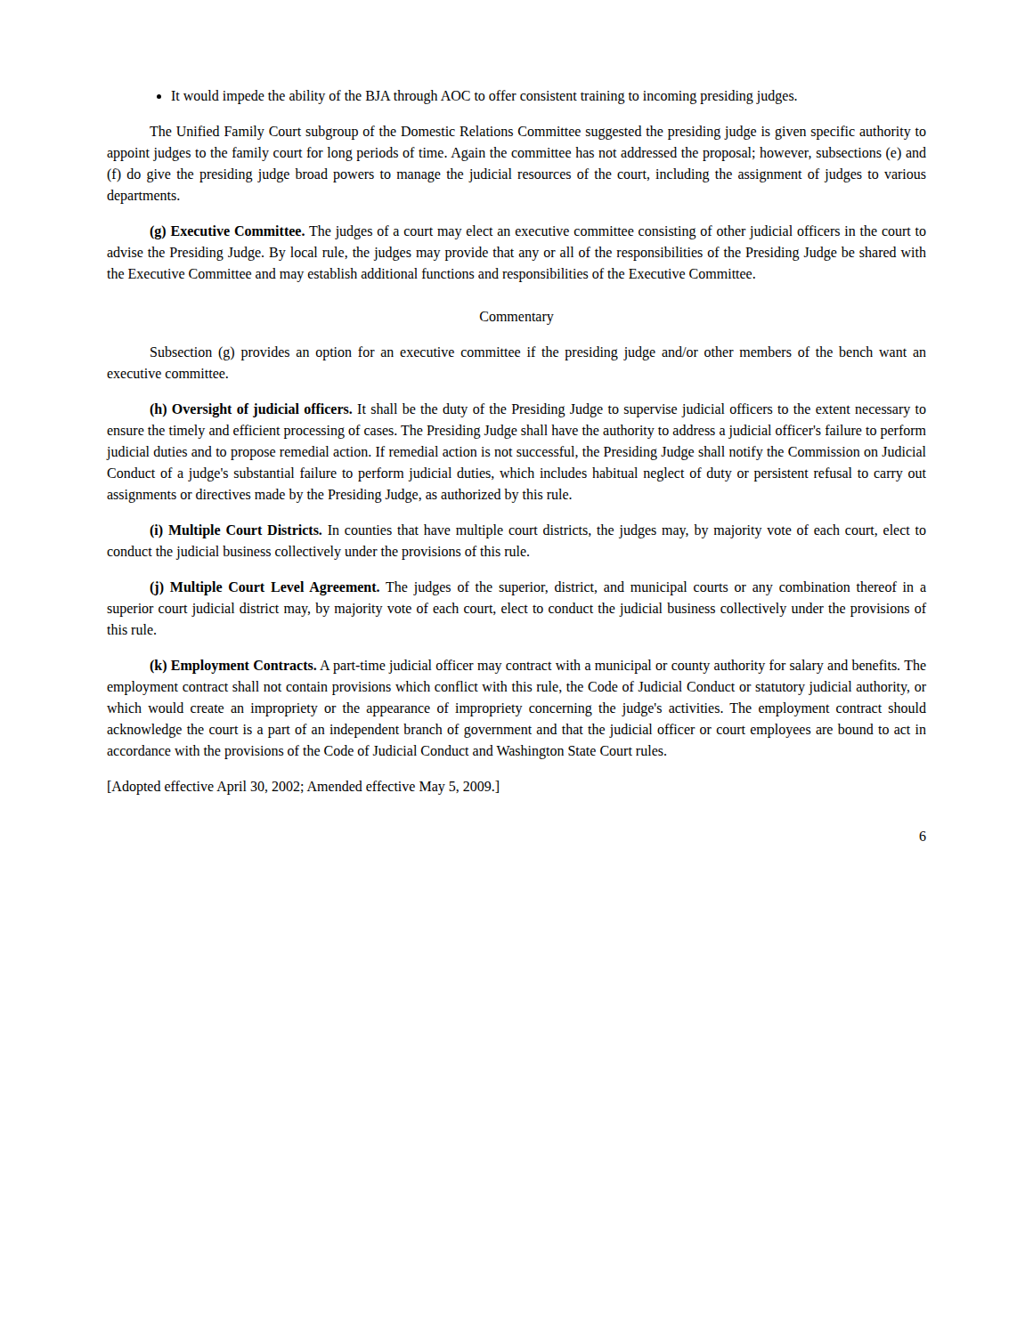It would impede the ability of the BJA through AOC to offer consistent training to incoming presiding judges.
The Unified Family Court subgroup of the Domestic Relations Committee suggested the presiding judge is given specific authority to appoint judges to the family court for long periods of time. Again the committee has not addressed the proposal; however, subsections (e) and (f) do give the presiding judge broad powers to manage the judicial resources of the court, including the assignment of judges to various departments.
(g) Executive Committee. The judges of a court may elect an executive committee consisting of other judicial officers in the court to advise the Presiding Judge. By local rule, the judges may provide that any or all of the responsibilities of the Presiding Judge be shared with the Executive Committee and may establish additional functions and responsibilities of the Executive Committee.
Commentary
Subsection (g) provides an option for an executive committee if the presiding judge and/or other members of the bench want an executive committee.
(h) Oversight of judicial officers. It shall be the duty of the Presiding Judge to supervise judicial officers to the extent necessary to ensure the timely and efficient processing of cases. The Presiding Judge shall have the authority to address a judicial officer's failure to perform judicial duties and to propose remedial action. If remedial action is not successful, the Presiding Judge shall notify the Commission on Judicial Conduct of a judge's substantial failure to perform judicial duties, which includes habitual neglect of duty or persistent refusal to carry out assignments or directives made by the Presiding Judge, as authorized by this rule.
(i) Multiple Court Districts. In counties that have multiple court districts, the judges may, by majority vote of each court, elect to conduct the judicial business collectively under the provisions of this rule.
(j) Multiple Court Level Agreement. The judges of the superior, district, and municipal courts or any combination thereof in a superior court judicial district may, by majority vote of each court, elect to conduct the judicial business collectively under the provisions of this rule.
(k) Employment Contracts. A part-time judicial officer may contract with a municipal or county authority for salary and benefits. The employment contract shall not contain provisions which conflict with this rule, the Code of Judicial Conduct or statutory judicial authority, or which would create an impropriety or the appearance of impropriety concerning the judge's activities. The employment contract should acknowledge the court is a part of an independent branch of government and that the judicial officer or court employees are bound to act in accordance with the provisions of the Code of Judicial Conduct and Washington State Court rules.
[Adopted effective April 30, 2002; Amended effective May 5, 2009.]
6